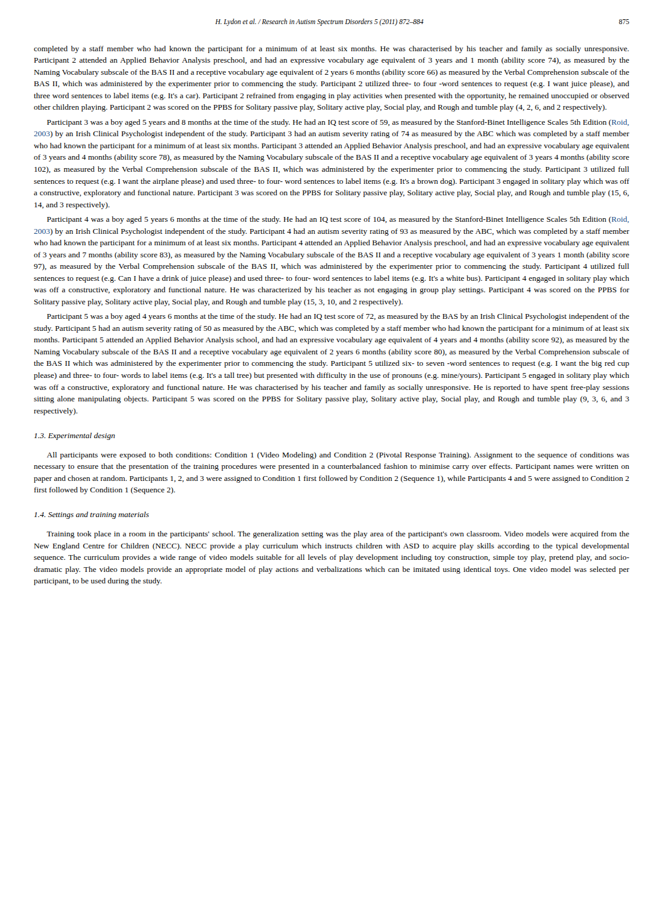H. Lydon et al. / Research in Autism Spectrum Disorders 5 (2011) 872–884 875
completed by a staff member who had known the participant for a minimum of at least six months. He was characterised by his teacher and family as socially unresponsive. Participant 2 attended an Applied Behavior Analysis preschool, and had an expressive vocabulary age equivalent of 3 years and 1 month (ability score 74), as measured by the Naming Vocabulary subscale of the BAS II and a receptive vocabulary age equivalent of 2 years 6 months (ability score 66) as measured by the Verbal Comprehension subscale of the BAS II, which was administered by the experimenter prior to commencing the study. Participant 2 utilized three- to four -word sentences to request (e.g. I want juice please), and three word sentences to label items (e.g. It's a car). Participant 2 refrained from engaging in play activities when presented with the opportunity, he remained unoccupied or observed other children playing. Participant 2 was scored on the PPBS for Solitary passive play, Solitary active play, Social play, and Rough and tumble play (4, 2, 6, and 2 respectively).
Participant 3 was a boy aged 5 years and 8 months at the time of the study. He had an IQ test score of 59, as measured by the Stanford-Binet Intelligence Scales 5th Edition (Roid, 2003) by an Irish Clinical Psychologist independent of the study. Participant 3 had an autism severity rating of 74 as measured by the ABC which was completed by a staff member who had known the participant for a minimum of at least six months. Participant 3 attended an Applied Behavior Analysis preschool, and had an expressive vocabulary age equivalent of 3 years and 4 months (ability score 78), as measured by the Naming Vocabulary subscale of the BAS II and a receptive vocabulary age equivalent of 3 years 4 months (ability score 102), as measured by the Verbal Comprehension subscale of the BAS II, which was administered by the experimenter prior to commencing the study. Participant 3 utilized full sentences to request (e.g. I want the airplane please) and used three- to four- word sentences to label items (e.g. It's a brown dog). Participant 3 engaged in solitary play which was off a constructive, exploratory and functional nature. Participant 3 was scored on the PPBS for Solitary passive play, Solitary active play, Social play, and Rough and tumble play (15, 6, 14, and 3 respectively).
Participant 4 was a boy aged 5 years 6 months at the time of the study. He had an IQ test score of 104, as measured by the Stanford-Binet Intelligence Scales 5th Edition (Roid, 2003) by an Irish Clinical Psychologist independent of the study. Participant 4 had an autism severity rating of 93 as measured by the ABC, which was completed by a staff member who had known the participant for a minimum of at least six months. Participant 4 attended an Applied Behavior Analysis preschool, and had an expressive vocabulary age equivalent of 3 years and 7 months (ability score 83), as measured by the Naming Vocabulary subscale of the BAS II and a receptive vocabulary age equivalent of 3 years 1 month (ability score 97), as measured by the Verbal Comprehension subscale of the BAS II, which was administered by the experimenter prior to commencing the study. Participant 4 utilized full sentences to request (e.g. Can I have a drink of juice please) and used three- to four- word sentences to label items (e.g. It's a white bus). Participant 4 engaged in solitary play which was off a constructive, exploratory and functional nature. He was characterized by his teacher as not engaging in group play settings. Participant 4 was scored on the PPBS for Solitary passive play, Solitary active play, Social play, and Rough and tumble play (15, 3, 10, and 2 respectively).
Participant 5 was a boy aged 4 years 6 months at the time of the study. He had an IQ test score of 72, as measured by the BAS by an Irish Clinical Psychologist independent of the study. Participant 5 had an autism severity rating of 50 as measured by the ABC, which was completed by a staff member who had known the participant for a minimum of at least six months. Participant 5 attended an Applied Behavior Analysis school, and had an expressive vocabulary age equivalent of 4 years and 4 months (ability score 92), as measured by the Naming Vocabulary subscale of the BAS II and a receptive vocabulary age equivalent of 2 years 6 months (ability score 80), as measured by the Verbal Comprehension subscale of the BAS II which was administered by the experimenter prior to commencing the study. Participant 5 utilized six- to seven -word sentences to request (e.g. I want the big red cup please) and three- to four- words to label items (e.g. It's a tall tree) but presented with difficulty in the use of pronouns (e.g. mine/yours). Participant 5 engaged in solitary play which was off a constructive, exploratory and functional nature. He was characterised by his teacher and family as socially unresponsive. He is reported to have spent free-play sessions sitting alone manipulating objects. Participant 5 was scored on the PPBS for Solitary passive play, Solitary active play, Social play, and Rough and tumble play (9, 3, 6, and 3 respectively).
1.3. Experimental design
All participants were exposed to both conditions: Condition 1 (Video Modeling) and Condition 2 (Pivotal Response Training). Assignment to the sequence of conditions was necessary to ensure that the presentation of the training procedures were presented in a counterbalanced fashion to minimise carry over effects. Participant names were written on paper and chosen at random. Participants 1, 2, and 3 were assigned to Condition 1 first followed by Condition 2 (Sequence 1), while Participants 4 and 5 were assigned to Condition 2 first followed by Condition 1 (Sequence 2).
1.4. Settings and training materials
Training took place in a room in the participants' school. The generalization setting was the play area of the participant's own classroom. Video models were acquired from the New England Centre for Children (NECC). NECC provide a play curriculum which instructs children with ASD to acquire play skills according to the typical developmental sequence. The curriculum provides a wide range of video models suitable for all levels of play development including toy construction, simple toy play, pretend play, and socio-dramatic play. The video models provide an appropriate model of play actions and verbalizations which can be imitated using identical toys. One video model was selected per participant, to be used during the study.